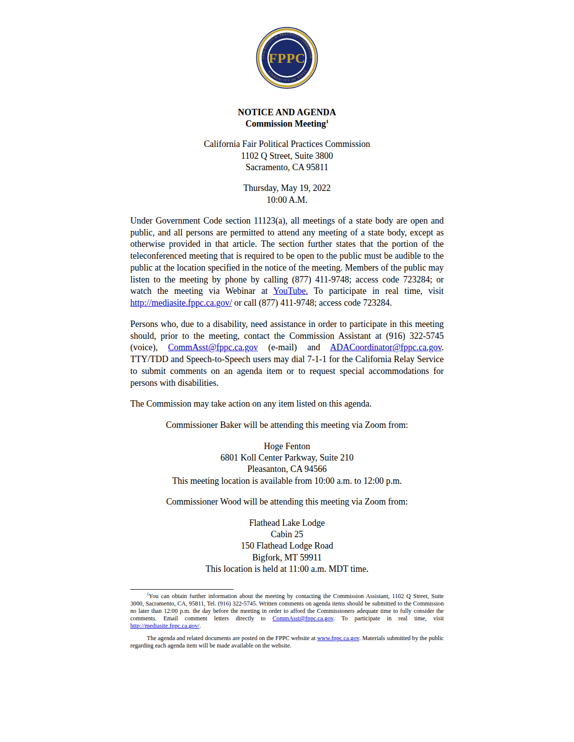FAIR POLITICAL PRACTICES COMMISSION STATE OF CALIFORNIA FPPC
NOTICE AND AGENDA
Commission Meeting1
California Fair Political Practices Commission
1102 Q Street, Suite 3800
Sacramento, CA 95811
Thursday, May 19, 2022
10:00 A.M.
Under Government Code section 11123(a), all meetings of a state body are open and public, and all persons are permitted to attend any meeting of a state body, except as otherwise provided in that article. The section further states that the portion of the teleconferenced meeting that is required to be open to the public must be audible to the public at the location specified in the notice of the meeting. Members of the public may listen to the meeting by phone by calling (877) 411-9748; access code 723284; or watch the meeting via Webinar at YouTube. To participate in real time, visit http://mediasite.fppc.ca.gov/ or call (877) 411-9748; access code 723284.
Persons who, due to a disability, need assistance in order to participate in this meeting should, prior to the meeting, contact the Commission Assistant at (916) 322-5745 (voice), CommAsst@fppc.ca.gov (e-mail) and ADACoordinator@fppc.ca.gov. TTY/TDD and Speech-to-Speech users may dial 7-1-1 for the California Relay Service to submit comments on an agenda item or to request special accommodations for persons with disabilities.
The Commission may take action on any item listed on this agenda.
Commissioner Baker will be attending this meeting via Zoom from:
Hoge Fenton
6801 Koll Center Parkway, Suite 210
Pleasanton, CA 94566
This meeting location is available from 10:00 a.m. to 12:00 p.m.
Commissioner Wood will be attending this meeting via Zoom from:
Flathead Lake Lodge
Cabin 25
150 Flathead Lodge Road
Bigfork, MT 59911
This location is held at 11:00 a.m. MDT time.
1You can obtain further information about the meeting by contacting the Commission Assistant, 1102 Q Street, Suite 3000, Sacramento, CA, 95811, Tel. (916) 322-5745. Written comments on agenda items should be submitted to the Commission no later than 12:00 p.m. the day before the meeting in order to afford the Commissioners adequate time to fully consider the comments. Email comment letters directly to CommAsst@fppc.ca.gov. To participate in real time, visit http://mediasite.fppc.ca.gov/.
The agenda and related documents are posted on the FPPC website at www.fppc.ca.gov. Materials submitted by the public regarding each agenda item will be made available on the website.